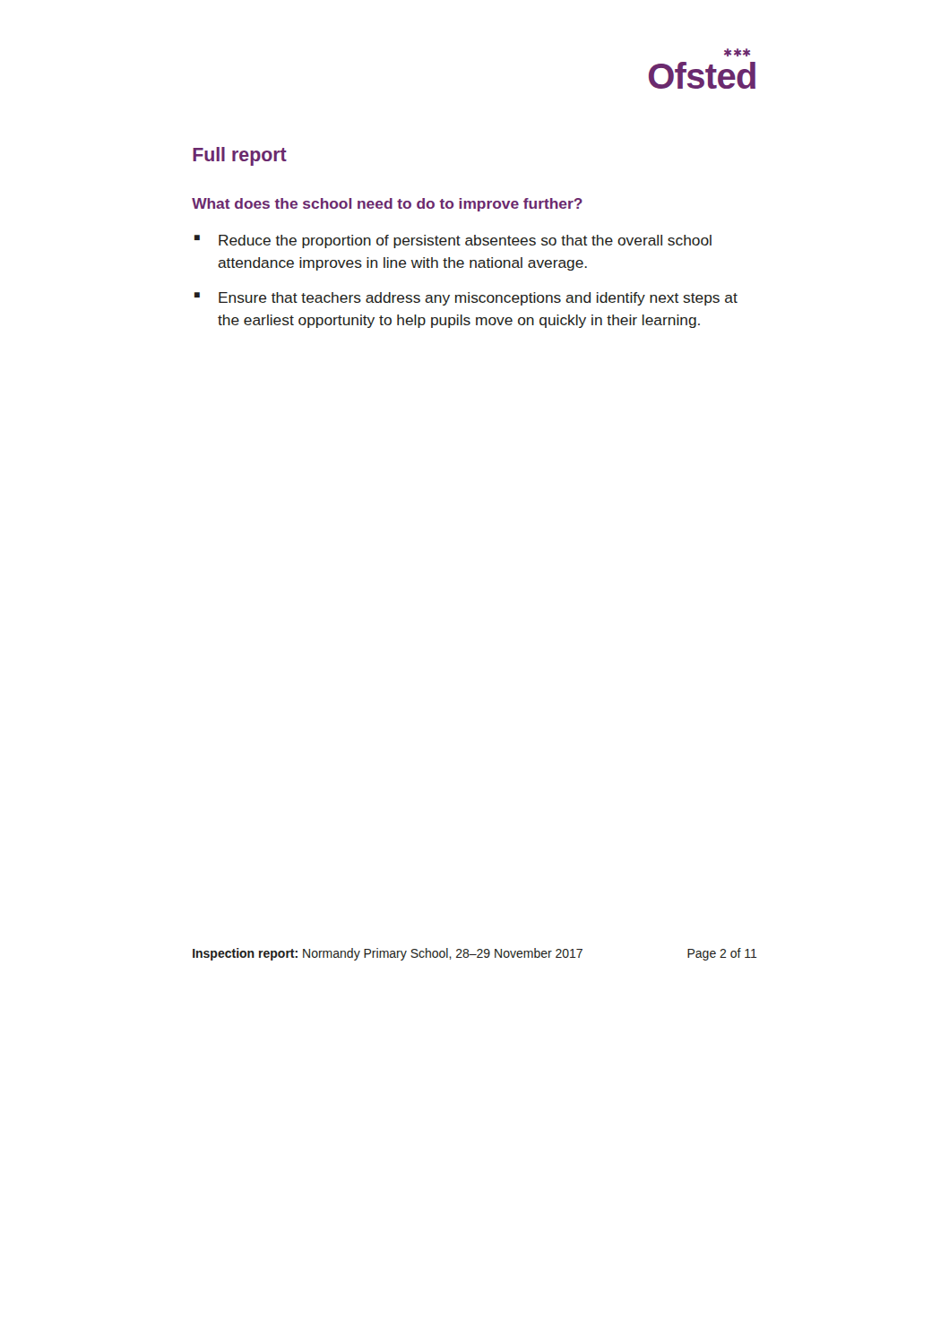✱✱✱
Ofsted
Full report
What does the school need to do to improve further?
Reduce the proportion of persistent absentees so that the overall school attendance improves in line with the national average.
Ensure that teachers address any misconceptions and identify next steps at the earliest opportunity to help pupils move on quickly in their learning.
Inspection report: Normandy Primary School, 28–29 November 2017
Page 2 of 11